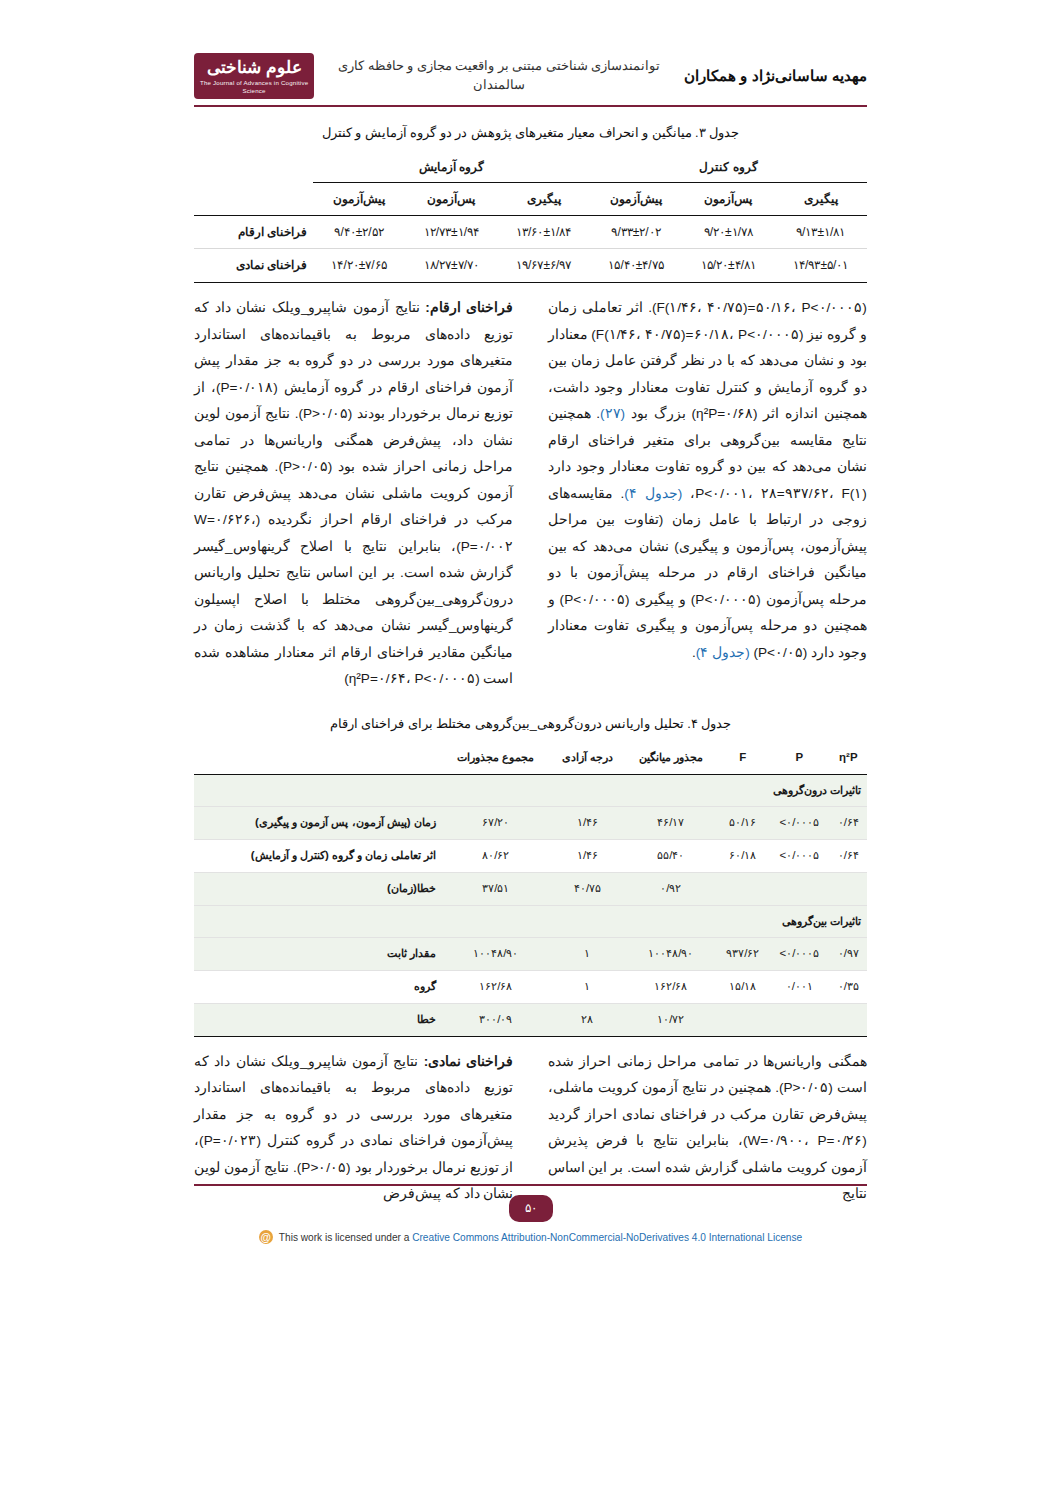مهدیه ساسانی‌نژاد و همکاران
توانمندسازی شناختی مبتنی بر واقعیت مجازی و حافظه کاری سالمندان
علوم شناختی The Journal of Advances in Cognitive Science
جدول ۳. میانگین و انحراف معیار متغیرهای پژوهش در دو گروه آزمایش و کنترل
| گروه کنترل | گروه آزمایش | |
| --- | --- | --- |
| پیگیری | پس‌آزمون | پیش‌آزمون | پیگیری | پس‌آزمون | پیش‌آزمون | |
| ۹/۱۳±۱/۸۱ | ۹/۲۰±۱/۷۸ | ۹/۳۳±۲/۰۲ | ۱۳/۶۰±۱/۸۴ | ۱۲/۷۳±۱/۹۴ | ۹/۴۰±۲/۵۲ | فراخنای ارقام |
| ۱۴/۹۳±۵/۰۱ | ۱۵/۲۰±۴/۸۱ | ۱۵/۴۰±۴/۷۵ | ۱۹/۶۷±۶/۹۷ | ۱۸/۲۷±۷/۷۰ | ۱۴/۲۰±۷/۶۵ | فراخنای نمادی |
(F(۱/۴۶، ۴۰/۷۵)=۵۰/۱۶، P<۰/۰۰۰۵). اثر تعاملی زمان و گروه نیز (F(۱/۴۶، ۴۰/۷۵)=۶۰/۱۸، P<۰/۰۰۰۵) معنادار بود و نشان می‌دهد که با در نظر گرفتن عامل زمان بین دو گروه آزمایش و کنترل تفاوت معنادار وجود داشت، همچنین اندازه اثر (η²P=۰/۶۸) بزرگ بود (۲۷). همچنین نتایج مقایسه بین‌گروهی برای متغیر فراخنای ارقام نشان می‌دهد که بین دو گروه تفاوت معنادار وجود دارد (P<۰/۰۰۱، ۲۸=۹۳۷/۶۲، F(۱، (جدول ۴). مقایسه‌های زوجی در ارتباط با عامل زمان (تفاوت بین مراحل پیش‌آزمون، پس‌آزمون و پیگیری) نشان می‌دهد که بین میانگین فراخنای ارقام در مرحله پیش‌آزمون با دو مرحله پس‌آزمون (P<۰/۰۰۰۵) و پیگیری (P<۰/۰۰۰۵) و همچنین دو مرحله پس‌آزمون و پیگیری تفاوت معنادار وجود دارد (P<۰/۰۵) (جدول ۴).
فراخنای ارقام: نتایج آزمون شاپیرو_ویلک نشان داد که توزیع داده‌های مربوط به باقیمانده‌های استاندارد متغیرهای مورد بررسی در دو گروه به جز مقدار پیش آزمون فراخنای ارقام در گروه آزمایش (P=۰/۰۱۸)، از توزیع نرمال برخوردار بودند (P>۰/۰۵). نتایج آزمون لوین نشان داد، پیش‌فرض همگنی واریانس‌ها در تمامی مراحل زمانی احراز شده بود (P>۰/۰۵). همچنین نتایج آزمون کرویت ماشلی نشان می‌دهد پیش‌فرض تقارن مرکب در فراخنای ارقام احراز نگردیده (W=۰/۶۲۶، P=۰/۰۰۲)، بنابراین نتایج با اصلاح گرینهاوس_گیسر گزارش شده است. بر این اساس نتایج تحلیل واریانس درون‌گروهی_بین‌گروهی مختلط با اصلاح اپسیلون گرینهاوس_گیسر نشان می‌دهد که با گذشت زمان در میانگین مقادیر فراخنای ارقام اثر معنادار مشاهده شده است (η²P=۰/۶۴، P<۰/۰۰۰۵)
جدول ۴. تحلیل واریانس درون‌گروهی_بین‌گروهی مختلط برای فراخنای ارقام
| η²P | P | F | مجذور میانگین | درجه آزادی | مجموع مجذورات | |
| --- | --- | --- | --- | --- | --- | --- |
| تاثیرات درون‌گروهی |
| ۰/۶۴ | <۰/۰۰۰۵ | ۵۰/۱۶ | ۴۶/۱۷ | ۱/۴۶ | ۶۷/۲۰ | زمان (پیش آزمون، پس آزمون و پیگیری) |
| ۰/۶۴ | <۰/۰۰۰۵ | ۶۰/۱۸ | ۵۵/۴۰ | ۱/۴۶ | ۸۰/۶۲ | اثر تعاملی زمان و گروه (کنترل و آزمایش) |
| | | | ۰/۹۲ | ۴۰/۷۵ | ۳۷/۵۱ | خطا(زمان) |
| تاثیرات بین‌گروهی |
| ۰/۹۷ | <۰/۰۰۰۵ | ۹۳۷/۶۲ | ۱۰۰۴۸/۹۰ | ۱ | ۱۰۰۴۸/۹۰ | مقدار ثابت |
| ۰/۳۵ | ۰/۰۰۱ | ۱۵/۱۸ | ۱۶۲/۶۸ | ۱ | ۱۶۲/۶۸ | گروه |
| | | | ۱۰/۷۲ | ۲۸ | ۳۰۰/۰۹ | خطا |
همگنی واریانس‌ها در تمامی مراحل زمانی احراز شده است (P>۰/۰۵). همچنین در نتایج آزمون کرویت ماشلی، پیش‌فرض تقارن مرکب در فراخنای نمادی احراز گردید (W=۰/۹۰۰، P=۰/۲۶)، بنابراین نتایج با فرض پذیرش آزمون کرویت ماشلی گزارش شده است. بر این اساس نتایج
فراخنای نمادی: نتایج آزمون شاپیرو_ویلک نشان داد که توزیع داده‌های مربوط به باقیمانده‌های استاندارد متغیرهای مورد بررسی در دو گروه به جز مقدار پیش‌آزمون فراخنای نمادی در گروه کنترل (P=۰/۰۲۳)، از توزیع نرمال برخوردار بود (P>۰/۰۵). نتایج آزمون لوین نشان داد که پیش‌فرض
۵۰
@ This work is licensed under a Creative Commons Attribution-NonCommercial-NoDerivatives 4.0 International License